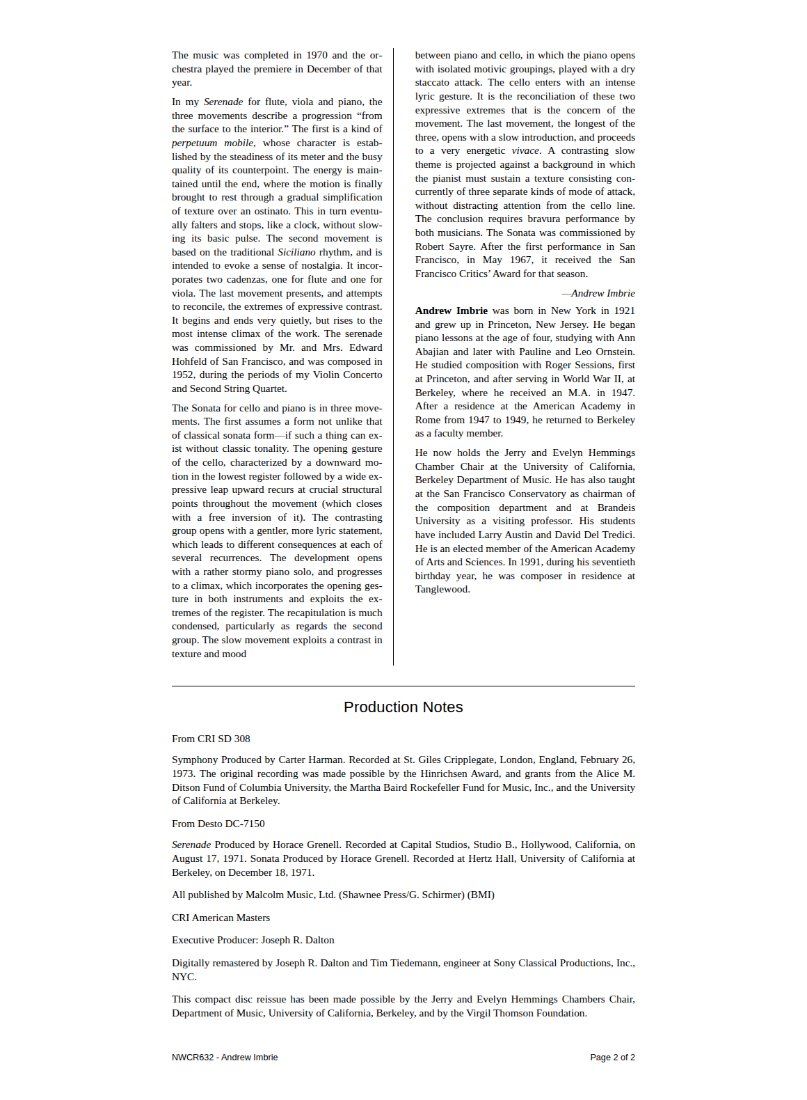The music was completed in 1970 and the orchestra played the premiere in December of that year.
In my Serenade for flute, viola and piano, the three movements describe a progression “from the surface to the interior.” The first is a kind of perpetuum mobile, whose character is established by the steadiness of its meter and the busy quality of its counterpoint. The energy is maintained until the end, where the motion is finally brought to rest through a gradual simplification of texture over an ostinato. This in turn eventually falters and stops, like a clock, without slowing its basic pulse. The second movement is based on the traditional Siciliano rhythm, and is intended to evoke a sense of nostalgia. It incorporates two cadenzas, one for flute and one for viola. The last movement presents, and attempts to reconcile, the extremes of expressive contrast. It begins and ends very quietly, but rises to the most intense climax of the work. The serenade was commissioned by Mr. and Mrs. Edward Hohfeld of San Francisco, and was composed in 1952, during the periods of my Violin Concerto and Second String Quartet.
The Sonata for cello and piano is in three movements. The first assumes a form not unlike that of classical sonata form—if such a thing can exist without classic tonality. The opening gesture of the cello, characterized by a downward motion in the lowest register followed by a wide expressive leap upward recurs at crucial structural points throughout the movement (which closes with a free inversion of it). The contrasting group opens with a gentler, more lyric statement, which leads to different consequences at each of several recurrences. The development opens with a rather stormy piano solo, and progresses to a climax, which incorporates the opening gesture in both instruments and exploits the extremes of the register. The recapitulation is much condensed, particularly as regards the second group. The slow movement exploits a contrast in texture and mood
between piano and cello, in which the piano opens with isolated motivic groupings, played with a dry staccato attack. The cello enters with an intense lyric gesture. It is the reconciliation of these two expressive extremes that is the concern of the movement. The last movement, the longest of the three, opens with a slow introduction, and proceeds to a very energetic vivace. A contrasting slow theme is projected against a background in which the pianist must sustain a texture consisting concurrently of three separate kinds of mode of attack, without distracting attention from the cello line. The conclusion requires bravura performance by both musicians. The Sonata was commissioned by Robert Sayre. After the first performance in San Francisco, in May 1967, it received the San Francisco Critics’ Award for that season.
—Andrew Imbrie
Andrew Imbrie was born in New York in 1921 and grew up in Princeton, New Jersey. He began piano lessons at the age of four, studying with Ann Abajian and later with Pauline and Leo Ornstein. He studied composition with Roger Sessions, first at Princeton, and after serving in World War II, at Berkeley, where he received an M.A. in 1947. After a residence at the American Academy in Rome from 1947 to 1949, he returned to Berkeley as a faculty member.
He now holds the Jerry and Evelyn Hemmings Chamber Chair at the University of California, Berkeley Department of Music. He has also taught at the San Francisco Conservatory as chairman of the composition department and at Brandeis University as a visiting professor. His students have included Larry Austin and David Del Tredici. He is an elected member of the American Academy of Arts and Sciences. In 1991, during his seventieth birthday year, he was composer in residence at Tanglewood.
Production Notes
From CRI SD 308
Symphony Produced by Carter Harman. Recorded at St. Giles Cripplegate, London, England, February 26, 1973. The original recording was made possible by the Hinrichsen Award, and grants from the Alice M. Ditson Fund of Columbia University, the Martha Baird Rockefeller Fund for Music, Inc., and the University of California at Berkeley.
From Desto DC-7150
Serenade Produced by Horace Grenell. Recorded at Capital Studios, Studio B., Hollywood, California, on August 17, 1971. Sonata Produced by Horace Grenell. Recorded at Hertz Hall, University of California at Berkeley, on December 18, 1971.
All published by Malcolm Music, Ltd. (Shawnee Press/G. Schirmer) (BMI)
CRI American Masters
Executive Producer: Joseph R. Dalton
Digitally remastered by Joseph R. Dalton and Tim Tiedemann, engineer at Sony Classical Productions, Inc., NYC.
This compact disc reissue has been made possible by the Jerry and Evelyn Hemmings Chambers Chair, Department of Music, University of California, Berkeley, and by the Virgil Thomson Foundation.
NWCR632 - Andrew Imbrie
Page 2 of 2